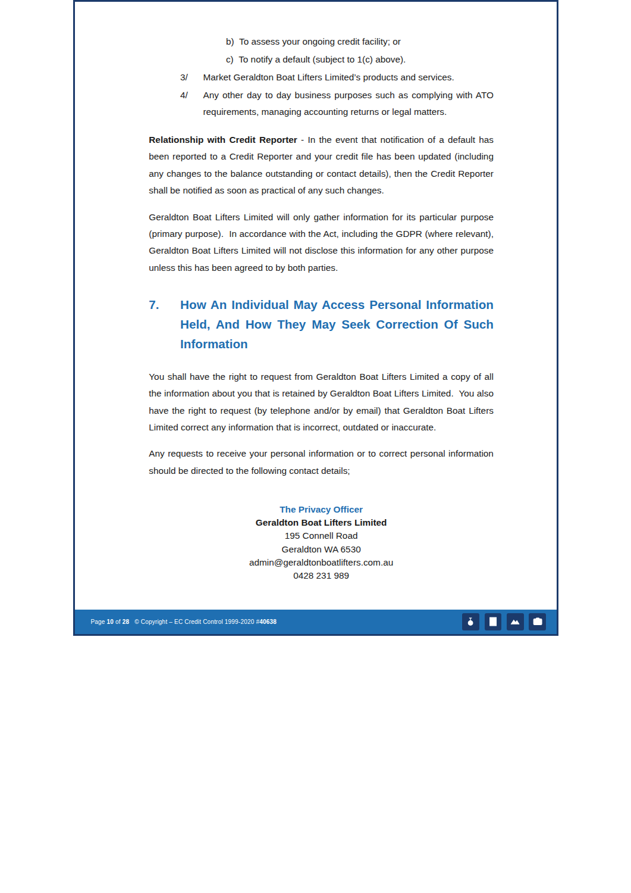b) To assess your ongoing credit facility; or
c) To notify a default (subject to 1(c) above).
3/
Market Geraldton Boat Lifters Limited’s products and services.
4/
Any other day to day business purposes such as complying with ATO requirements, managing accounting returns or legal matters.
Relationship with Credit Reporter - In the event that notification of a default has been reported to a Credit Reporter and your credit file has been updated (including any changes to the balance outstanding or contact details), then the Credit Reporter shall be notified as soon as practical of any such changes.
Geraldton Boat Lifters Limited will only gather information for its particular purpose (primary purpose). In accordance with the Act, including the GDPR (where relevant), Geraldton Boat Lifters Limited will not disclose this information for any other purpose unless this has been agreed to by both parties.
7. How An Individual May Access Personal Information Held, And How They May Seek Correction Of Such Information
You shall have the right to request from Geraldton Boat Lifters Limited a copy of all the information about you that is retained by Geraldton Boat Lifters Limited. You also have the right to request (by telephone and/or by email) that Geraldton Boat Lifters Limited correct any information that is incorrect, outdated or inaccurate.
Any requests to receive your personal information or to correct personal information should be directed to the following contact details;
The Privacy Officer
Geraldton Boat Lifters Limited
195 Connell Road
Geraldton WA 6530
admin@geraldtonboatlifters.com.au
0428 231 989
Page 10 of 28 © Copyright – EC Credit Control 1999-2020 #40638